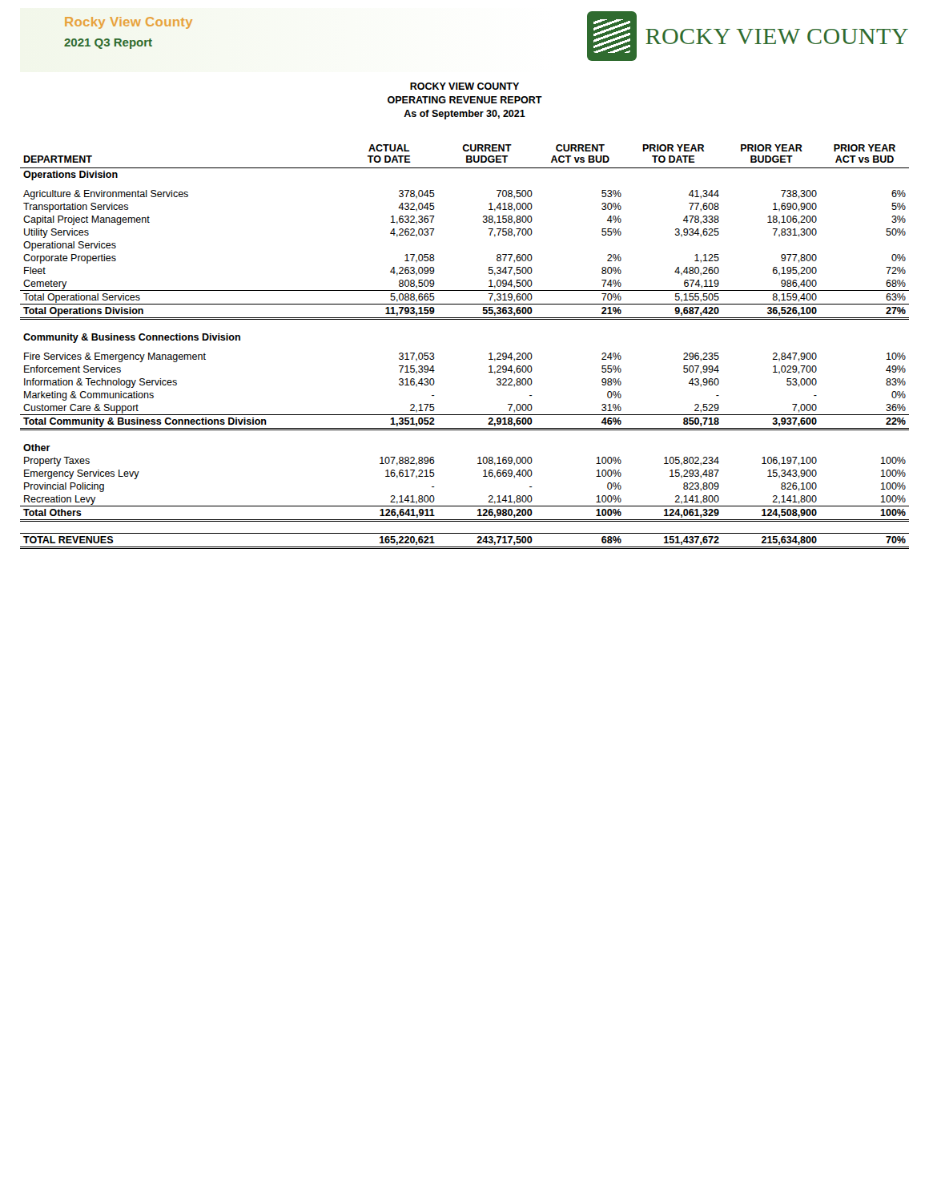Rocky View County
2021 Q3 Report
ROCKY VIEW COUNTY
ROCKY VIEW COUNTY
OPERATING REVENUE REPORT
As of September 30, 2021
| DEPARTMENT | ACTUAL TO DATE | CURRENT BUDGET | CURRENT ACT vs BUD | PRIOR YEAR TO DATE | PRIOR YEAR BUDGET | PRIOR YEAR ACT vs BUD |
| --- | --- | --- | --- | --- | --- | --- |
| Operations Division | | | | | | |
| Agriculture & Environmental Services | 378,045 | 708,500 | 53% | 41,344 | 738,300 | 6% |
| Transportation Services | 432,045 | 1,418,000 | 30% | 77,608 | 1,690,900 | 5% |
| Capital Project Management | 1,632,367 | 38,158,800 | 4% | 478,338 | 18,106,200 | 3% |
| Utility Services | 4,262,037 | 7,758,700 | 55% | 3,934,625 | 7,831,300 | 50% |
| Operational Services | | | | | | |
| Corporate Properties | 17,058 | 877,600 | 2% | 1,125 | 977,800 | 0% |
| Fleet | 4,263,099 | 5,347,500 | 80% | 4,480,260 | 6,195,200 | 72% |
| Cemetery | 808,509 | 1,094,500 | 74% | 674,119 | 986,400 | 68% |
| Total Operational Services | 5,088,665 | 7,319,600 | 70% | 5,155,505 | 8,159,400 | 63% |
| Total Operations Division | 11,793,159 | 55,363,600 | 21% | 9,687,420 | 36,526,100 | 27% |
| Community & Business Connections Division | | | | | | |
| Fire Services & Emergency Management | 317,053 | 1,294,200 | 24% | 296,235 | 2,847,900 | 10% |
| Enforcement Services | 715,394 | 1,294,600 | 55% | 507,994 | 1,029,700 | 49% |
| Information & Technology Services | 316,430 | 322,800 | 98% | 43,960 | 53,000 | 83% |
| Marketing & Communications | - | - | 0% | - | - | 0% |
| Customer Care & Support | 2,175 | 7,000 | 31% | 2,529 | 7,000 | 36% |
| Total Community & Business Connections Division | 1,351,052 | 2,918,600 | 46% | 850,718 | 3,937,600 | 22% |
| Other | | | | | | |
| Property Taxes | 107,882,896 | 108,169,000 | 100% | 105,802,234 | 106,197,100 | 100% |
| Emergency Services Levy | 16,617,215 | 16,669,400 | 100% | 15,293,487 | 15,343,900 | 100% |
| Provincial Policing | - | - | 0% | 823,809 | 826,100 | 100% |
| Recreation Levy | 2,141,800 | 2,141,800 | 100% | 2,141,800 | 2,141,800 | 100% |
| Total Others | 126,641,911 | 126,980,200 | 100% | 124,061,329 | 124,508,900 | 100% |
| TOTAL REVENUES | 165,220,621 | 243,717,500 | 68% | 151,437,672 | 215,634,800 | 70% |